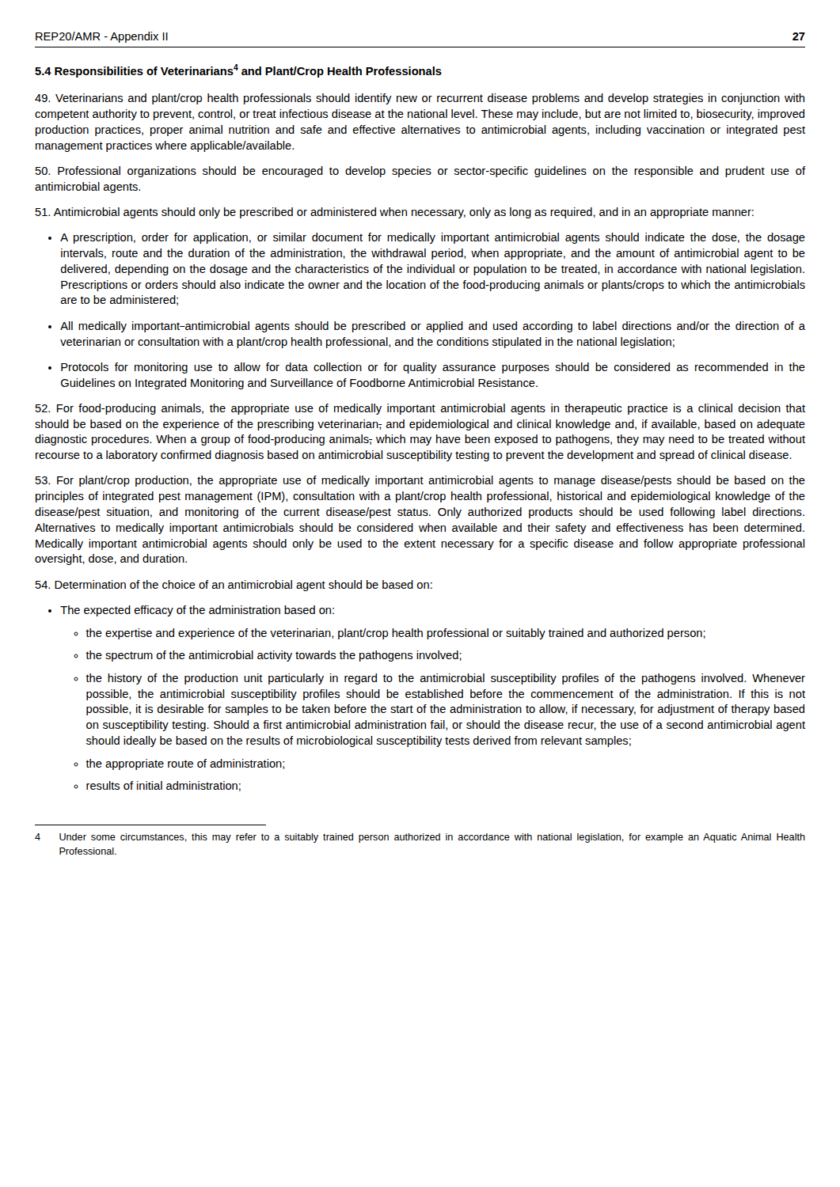REP20/AMR - Appendix II
27
5.4 Responsibilities of Veterinarians4 and Plant/Crop Health Professionals
49. Veterinarians and plant/crop health professionals should identify new or recurrent disease problems and develop strategies in conjunction with competent authority to prevent, control, or treat infectious disease at the national level. These may include, but are not limited to, biosecurity, improved production practices, proper animal nutrition and safe and effective alternatives to antimicrobial agents, including vaccination or integrated pest management practices where applicable/available.
50. Professional organizations should be encouraged to develop species or sector-specific guidelines on the responsible and prudent use of antimicrobial agents.
51. Antimicrobial agents should only be prescribed or administered when necessary, only as long as required, and in an appropriate manner:
A prescription, order for application, or similar document for medically important antimicrobial agents should indicate the dose, the dosage intervals, route and the duration of the administration, the withdrawal period, when appropriate, and the amount of antimicrobial agent to be delivered, depending on the dosage and the characteristics of the individual or population to be treated, in accordance with national legislation. Prescriptions or orders should also indicate the owner and the location of the food-producing animals or plants/crops to which the antimicrobials are to be administered;
All medically important antimicrobial agents should be prescribed or applied and used according to label directions and/or the direction of a veterinarian or consultation with a plant/crop health professional, and the conditions stipulated in the national legislation;
Protocols for monitoring use to allow for data collection or for quality assurance purposes should be considered as recommended in the Guidelines on Integrated Monitoring and Surveillance of Foodborne Antimicrobial Resistance.
52. For food-producing animals, the appropriate use of medically important antimicrobial agents in therapeutic practice is a clinical decision that should be based on the experience of the prescribing veterinarian, and epidemiological and clinical knowledge and, if available, based on adequate diagnostic procedures. When a group of food-producing animals, which may have been exposed to pathogens, they may need to be treated without recourse to a laboratory confirmed diagnosis based on antimicrobial susceptibility testing to prevent the development and spread of clinical disease.
53. For plant/crop production, the appropriate use of medically important antimicrobial agents to manage disease/pests should be based on the principles of integrated pest management (IPM), consultation with a plant/crop health professional, historical and epidemiological knowledge of the disease/pest situation, and monitoring of the current disease/pest status. Only authorized products should be used following label directions. Alternatives to medically important antimicrobials should be considered when available and their safety and effectiveness has been determined. Medically important antimicrobial agents should only be used to the extent necessary for a specific disease and follow appropriate professional oversight, dose, and duration.
54. Determination of the choice of an antimicrobial agent should be based on:
The expected efficacy of the administration based on:
the expertise and experience of the veterinarian, plant/crop health professional or suitably trained and authorized person;
the spectrum of the antimicrobial activity towards the pathogens involved;
the history of the production unit particularly in regard to the antimicrobial susceptibility profiles of the pathogens involved. Whenever possible, the antimicrobial susceptibility profiles should be established before the commencement of the administration. If this is not possible, it is desirable for samples to be taken before the start of the administration to allow, if necessary, for adjustment of therapy based on susceptibility testing. Should a first antimicrobial administration fail, or should the disease recur, the use of a second antimicrobial agent should ideally be based on the results of microbiological susceptibility tests derived from relevant samples;
the appropriate route of administration;
results of initial administration;
4
Under some circumstances, this may refer to a suitably trained person authorized in accordance with national legislation, for example an Aquatic Animal Health Professional.